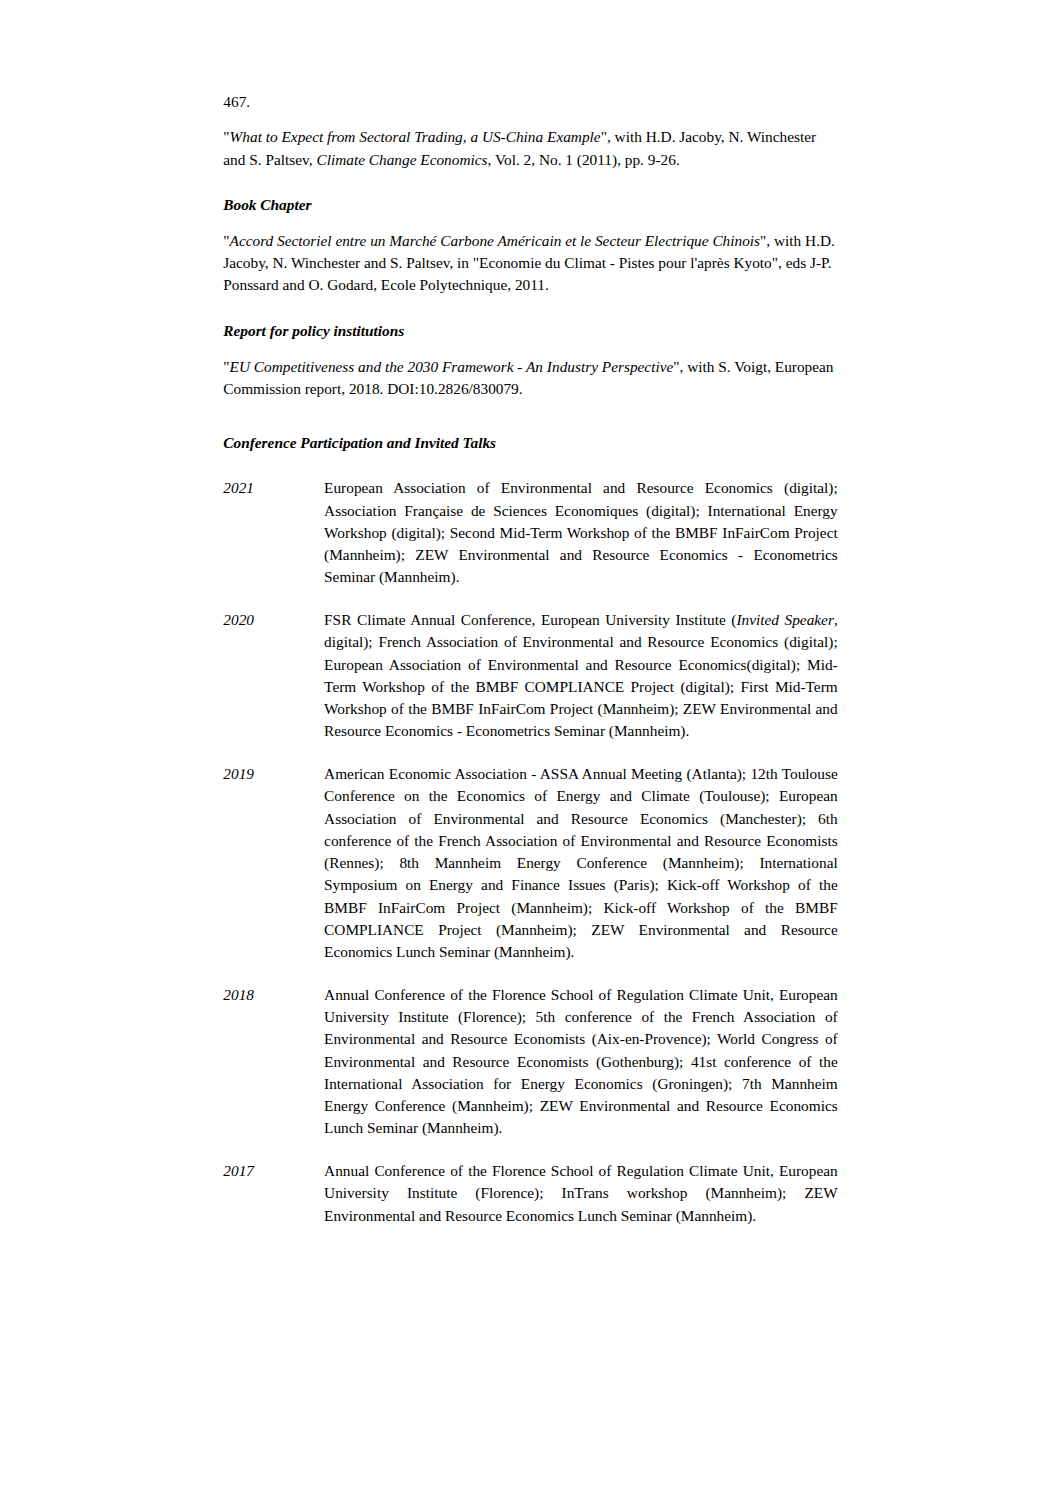467.
"What to Expect from Sectoral Trading, a US-China Example", with H.D. Jacoby, N. Winchester and S. Paltsev, Climate Change Economics, Vol. 2, No. 1 (2011), pp. 9-26.
Book Chapter
"Accord Sectoriel entre un Marché Carbone Américain et le Secteur Electrique Chinois", with H.D. Jacoby, N. Winchester and S. Paltsev, in "Economie du Climat - Pistes pour l'après Kyoto", eds J-P. Ponssard and O. Godard, Ecole Polytechnique, 2011.
Report for policy institutions
"EU Competitiveness and the 2030 Framework - An Industry Perspective", with S. Voigt, European Commission report, 2018. DOI:10.2826/830079.
Conference Participation and Invited Talks
| 2021 | European Association of Environmental and Resource Economics (digital); Association Française de Sciences Economiques (digital); International Energy Workshop (digital); Second Mid-Term Workshop of the BMBF InFairCom Project (Mannheim); ZEW Environmental and Resource Economics - Econometrics Seminar (Mannheim). |
| 2020 | FSR Climate Annual Conference, European University Institute ( Invited Speaker , digital); French Association of Environmental and Resource Economics (digital); European Association of Environmental and Resource Economics(digital); Mid-Term Workshop of the BMBF COMPLIANCE Project (digital); First Mid-Term Workshop of the BMBF InFairCom Project (Mannheim); ZEW Environmental and Resource Economics - Econometrics Seminar (Mannheim). |
| 2019 | American Economic Association - ASSA Annual Meeting (Atlanta); 12th Toulouse Conference on the Economics of Energy and Climate (Toulouse); European Association of Environmental and Resource Economics (Manchester); 6th conference of the French Association of Environmental and Resource Economists (Rennes); 8th Mannheim Energy Conference (Mannheim); International Symposium on Energy and Finance Issues (Paris); Kick-off Workshop of the BMBF InFairCom Project (Mannheim); Kick-off Workshop of the BMBF COMPLIANCE Project (Mannheim); ZEW Environmental and Resource Economics Lunch Seminar (Mannheim). |
| 2018 | Annual Conference of the Florence School of Regulation Climate Unit, European University Institute (Florence); 5th conference of the French Association of Environmental and Resource Economists (Aix-en-Provence); World Congress of Environmental and Resource Economists (Gothenburg); 41st conference of the International Association for Energy Economics (Groningen); 7th Mannheim Energy Conference (Mannheim); ZEW Environmental and Resource Economics Lunch Seminar (Mannheim). |
| 2017 | Annual Conference of the Florence School of Regulation Climate Unit, European University Institute (Florence); InTrans workshop (Mannheim); ZEW Environmental and Resource Economics Lunch Seminar (Mannheim). |